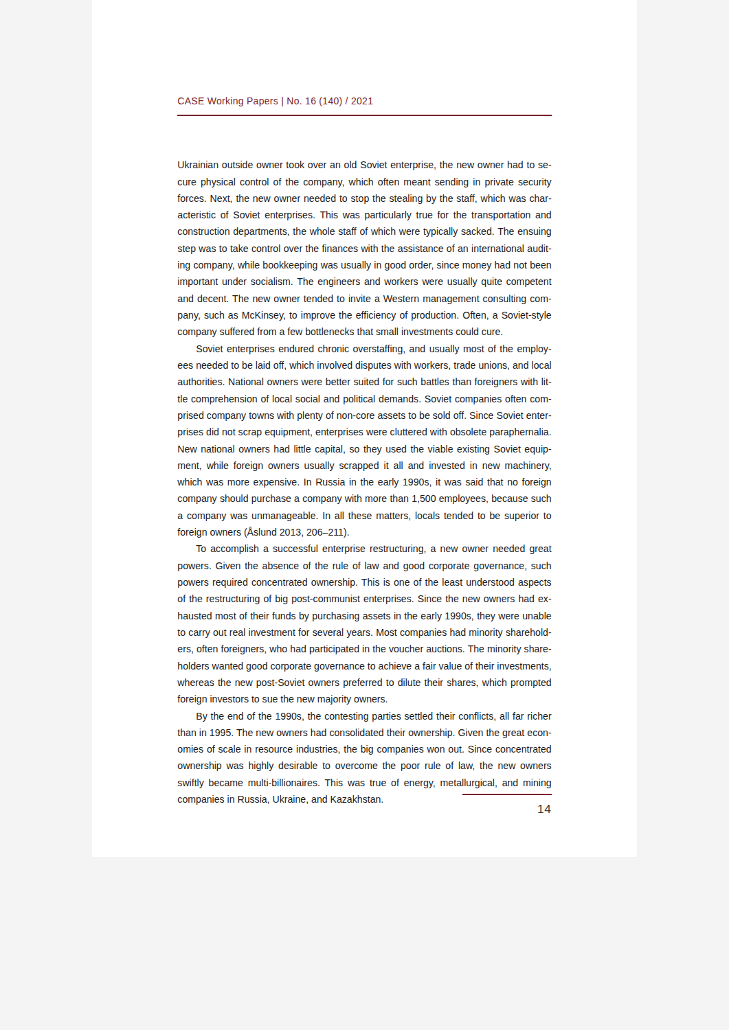CASE Working Papers | No. 16 (140) / 2021
Ukrainian outside owner took over an old Soviet enterprise, the new owner had to secure physical control of the company, which often meant sending in private security forces. Next, the new owner needed to stop the stealing by the staff, which was characteristic of Soviet enterprises. This was particularly true for the transportation and construction departments, the whole staff of which were typically sacked. The ensuing step was to take control over the finances with the assistance of an international auditing company, while bookkeeping was usually in good order, since money had not been important under socialism. The engineers and workers were usually quite competent and decent. The new owner tended to invite a Western management consulting company, such as McKinsey, to improve the efficiency of production. Often, a Soviet-style company suffered from a few bottlenecks that small investments could cure.
Soviet enterprises endured chronic overstaffing, and usually most of the employees needed to be laid off, which involved disputes with workers, trade unions, and local authorities. National owners were better suited for such battles than foreigners with little comprehension of local social and political demands. Soviet companies often comprised company towns with plenty of non-core assets to be sold off. Since Soviet enterprises did not scrap equipment, enterprises were cluttered with obsolete paraphernalia. New national owners had little capital, so they used the viable existing Soviet equipment, while foreign owners usually scrapped it all and invested in new machinery, which was more expensive. In Russia in the early 1990s, it was said that no foreign company should purchase a company with more than 1,500 employees, because such a company was unmanageable. In all these matters, locals tended to be superior to foreign owners (Åslund 2013, 206–211).
To accomplish a successful enterprise restructuring, a new owner needed great powers. Given the absence of the rule of law and good corporate governance, such powers required concentrated ownership. This is one of the least understood aspects of the restructuring of big post-communist enterprises. Since the new owners had exhausted most of their funds by purchasing assets in the early 1990s, they were unable to carry out real investment for several years. Most companies had minority shareholders, often foreigners, who had participated in the voucher auctions. The minority shareholders wanted good corporate governance to achieve a fair value of their investments, whereas the new post-Soviet owners preferred to dilute their shares, which prompted foreign investors to sue the new majority owners.
By the end of the 1990s, the contesting parties settled their conflicts, all far richer than in 1995. The new owners had consolidated their ownership. Given the great economies of scale in resource industries, the big companies won out. Since concentrated ownership was highly desirable to overcome the poor rule of law, the new owners swiftly became multi-billionaires. This was true of energy, metallurgical, and mining companies in Russia, Ukraine, and Kazakhstan.
14